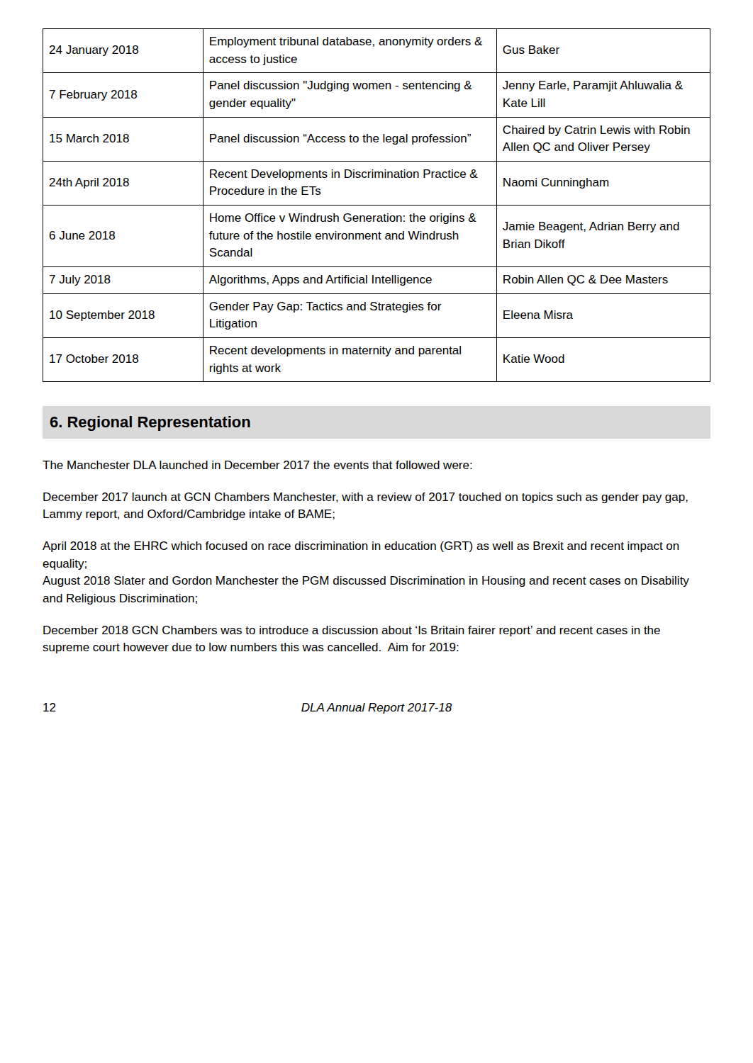| 24 January 2018 | Employment tribunal database, anonymity orders & access to justice | Gus Baker |
| 7 February 2018 | Panel discussion "Judging women - sentencing & gender equality" | Jenny Earle, Paramjit Ahluwalia & Kate Lill |
| 15 March 2018 | Panel discussion “Access to the legal profession” | Chaired by Catrin Lewis with Robin Allen QC and Oliver Persey |
| 24th April 2018 | Recent Developments in Discrimination Practice & Procedure in the ETs | Naomi Cunningham |
| 6 June 2018 | Home Office v Windrush Generation: the origins & future of the hostile environment and Windrush Scandal | Jamie Beagent, Adrian Berry and Brian Dikoff |
| 7 July 2018 | Algorithms, Apps and Artificial Intelligence | Robin Allen QC & Dee Masters |
| 10 September 2018 | Gender Pay Gap: Tactics and Strategies for Litigation | Eleena Misra |
| 17 October 2018 | Recent developments in mater­nity and parental rights at work | Katie Wood |
6. Regional Representation
The Manchester DLA launched in December 2017 the events that followed were:
December 2017 launch at GCN Chambers Manchester, with a review of 2017 touched on topics such as gender pay gap, Lammy report, and Oxford/Cambridge intake of BAME;
April 2018 at the EHRC which focused on race discrimination in education (GRT) as well as Brexit and recent impact on equality;
August 2018 Slater and Gordon Manchester the PGM discussed Discrimination in Housing and recent cases on Disability and Religious Discrimination;
December 2018 GCN Chambers was to introduce a discussion about ‘Is Britain fairer report’ and recent cases in the supreme court however due to low numbers this was cancelled. Aim for 2019:
12
DLA Annual Report 2017-18